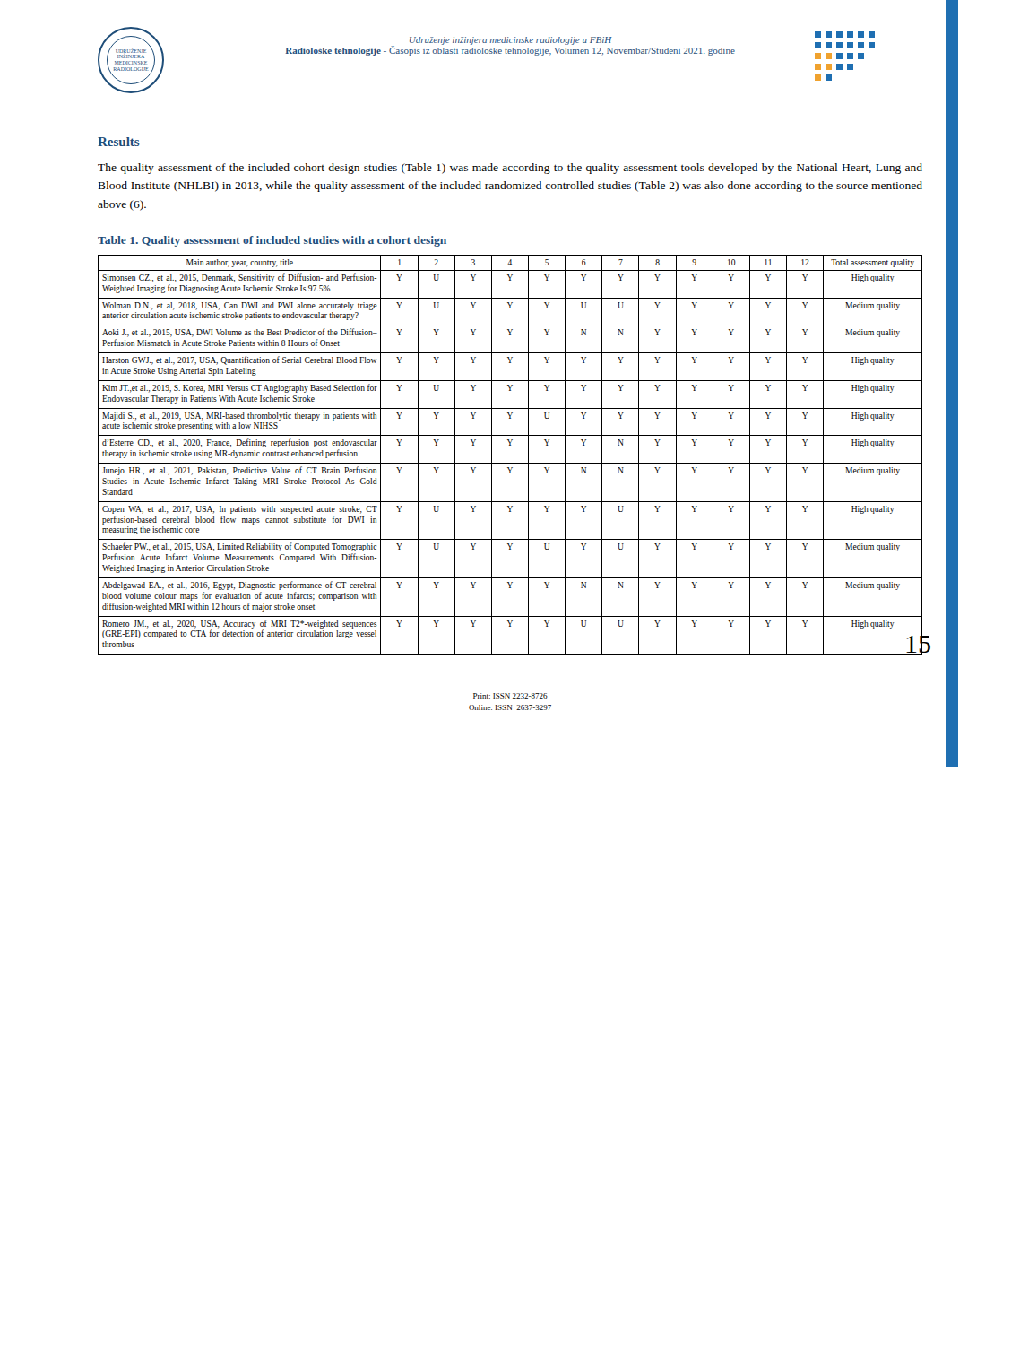UDRUŽENJE INŽINJERA MEDICINSKE RADIOLOGIJE
Udruženje inžinjera medicinske radiologije u FBiH
Radiološke tehnologije - Časopis iz oblasti radiološke tehnologije, Volumen 12, Novembar/Studeni 2021. godine
Results
The quality assessment of the included cohort design studies (Table 1) was made according to the quality assessment tools developed by the National Heart, Lung and Blood Institute (NHLBI) in 2013, while the quality assessment of the included randomized controlled studies (Table 2) was also done according to the source mentioned above (6).
Table 1. Quality assessment of included studies with a cohort design
| Main author, year, country, title | 1 | 2 | 3 | 4 | 5 | 6 | 7 | 8 | 9 | 10 | 11 | 12 | Total assessment quality |
| --- | --- | --- | --- | --- | --- | --- | --- | --- | --- | --- | --- | --- | --- |
| Simonsen CZ., et al., 2015, Denmark, Sensitivity of Diffusion- and Perfusion-Weighted Imaging for Diagnosing Acute Ischemic Stroke Is 97.5% | Y | U | Y | Y | Y | Y | Y | Y | Y | Y | Y | Y | High quality |
| Wolman D.N., et al, 2018, USA, Can DWI and PWI alone accurately triage anterior circulation acute ischemic stroke patients to endovascular therapy? | Y | U | Y | Y | Y | U | U | Y | Y | Y | Y | Y | Medium quality |
| Aoki J., et al., 2015, USA, DWI Volume as the Best Predictor of the Diffusion–Perfusion Mismatch in Acute Stroke Patients within 8 Hours of Onset | Y | Y | Y | Y | Y | N | N | Y | Y | Y | Y | Y | Medium quality |
| Harston GWJ., et al., 2017, USA, Quantification of Serial Cerebral Blood Flow in Acute Stroke Using Arterial Spin Labeling | Y | Y | Y | Y | Y | Y | Y | Y | Y | Y | Y | Y | High quality |
| Kim JT.,et al., 2019, S. Korea, MRI Versus CT Angiography Based Selection for Endovascular Therapy in Patients With Acute Ischemic Stroke | Y | U | Y | Y | Y | Y | Y | Y | Y | Y | Y | Y | High quality |
| Majidi S., et al., 2019, USA, MRI-based thrombolytic therapy in patients with acute ischemic stroke presenting with a low NIHSS | Y | Y | Y | Y | U | Y | Y | Y | Y | Y | Y | Y | High quality |
| d’Esterre CD., et al., 2020, France, Defining reperfusion post endovascular therapy in ischemic stroke using MR-dynamic contrast enhanced perfusion | Y | Y | Y | Y | Y | Y | N | Y | Y | Y | Y | Y | High quality |
| Junejo HR., et al., 2021, Pakistan, Predictive Value of CT Brain Perfusion Studies in Acute Ischemic Infarct Taking MRI Stroke Protocol As Gold Standard | Y | Y | Y | Y | Y | N | N | Y | Y | Y | Y | Y | Medium quality |
| Copen WA, et al., 2017, USA, In patients with suspected acute stroke, CT perfusion-based cerebral blood flow maps cannot substitute for DWI in measuring the ischemic core | Y | U | Y | Y | Y | Y | U | Y | Y | Y | Y | Y | High quality |
| Schaefer PW., et al., 2015, USA, Limited Reliability of Computed Tomographic Perfusion Acute Infarct Volume Measurements Compared With Diffusion-Weighted Imaging in Anterior Circulation Stroke | Y | U | Y | Y | U | Y | U | Y | Y | Y | Y | Y | Medium quality |
| Abdelgawad EA., et al., 2016, Egypt, Diagnostic performance of CT cerebral blood volume colour maps for evaluation of acute infarcts; comparison with diffusion-weighted MRI within 12 hours of major stroke onset | Y | Y | Y | Y | Y | N | N | Y | Y | Y | Y | Y | Medium quality |
| Romero JM., et al., 2020, USA, Accuracy of MRI T2*-weighted sequences (GRE-EPI) compared to CTA for detection of anterior circulation large vessel thrombus | Y | Y | Y | Y | Y | U | U | Y | Y | Y | Y | Y | High quality |
15
Print: ISSN 2232-8726
Online: ISSN 2637-3297